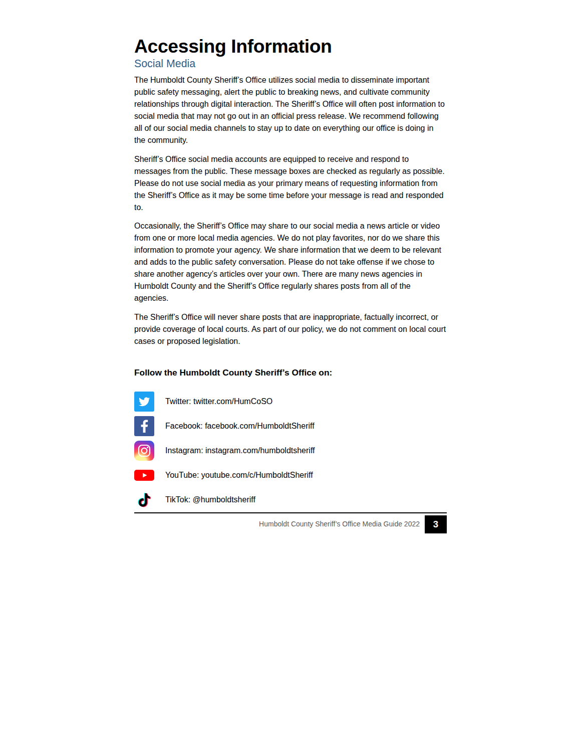Accessing Information
Social Media
The Humboldt County Sheriff’s Office utilizes social media to disseminate important public safety messaging, alert the public to breaking news, and cultivate community relationships through digital interaction. The Sheriff’s Office will often post information to social media that may not go out in an official press release. We recommend following all of our social media channels to stay up to date on everything our office is doing in the community.
Sheriff’s Office social media accounts are equipped to receive and respond to messages from the public. These message boxes are checked as regularly as possible. Please do not use social media as your primary means of requesting information from the Sheriff’s Office as it may be some time before your message is read and responded to.
Occasionally, the Sheriff’s Office may share to our social media a news article or video from one or more local media agencies. We do not play favorites, nor do we share this information to promote your agency. We share information that we deem to be relevant and adds to the public safety conversation. Please do not take offense if we chose to share another agency’s articles over your own. There are many news agencies in Humboldt County and the Sheriff’s Office regularly shares posts from all of the agencies.
The Sheriff’s Office will never share posts that are inappropriate, factually incorrect, or provide coverage of local courts. As part of our policy, we do not comment on local court cases or proposed legislation.
Follow the Humboldt County Sheriff’s Office on:
Twitter: twitter.com/HumCoSO
Facebook: facebook.com/HumboldtSheriff
Instagram: instagram.com/humboldtsheriff
YouTube: youtube.com/c/HumboldtSheriff
TikTok: @humboldtsheriff
Humboldt County Sheriff’s Office Media Guide 2022
3